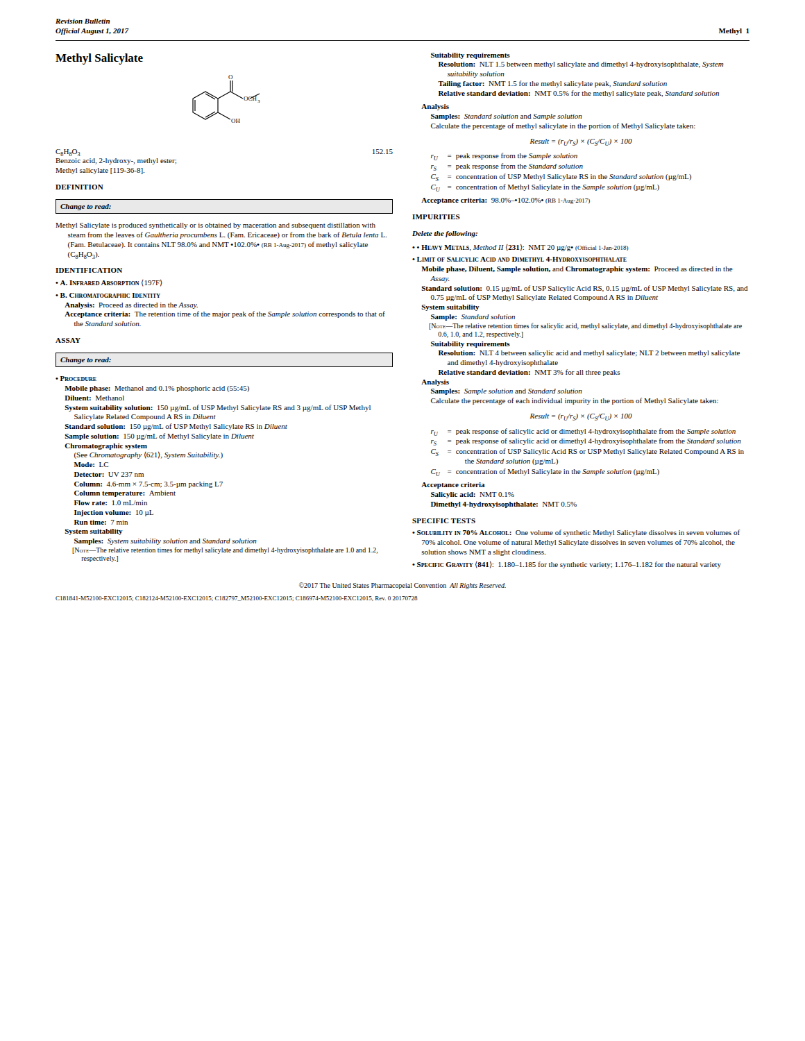Revision Bulletin
Official August 1, 2017 Methyl 1
Methyl Salicylate
O OCH 3 OH
C8H8O3 152.15
Benzoic acid, 2-hydroxy-, methyl ester;
Methyl salicylate [119-36-8].
DEFINITION
Change to read:
Methyl Salicylate is produced synthetically or is obtained by maceration and subsequent distillation with steam from the leaves of Gaultheria procumbens L. (Fam. Ericaceae) or from the bark of Betula lenta L. (Fam. Betulaceae). It contains NLT 98.0% and NMT •102.0%• (RB 1-Aug-2017) of methyl salicylate (C8H8O3).
IDENTIFICATION
A. Infrared Absorption ⟨197F⟩
B. Chromatographic Identity
Analysis: Proceed as directed in the Assay.
Acceptance criteria: The retention time of the major peak of the Sample solution corresponds to that of the Standard solution.
ASSAY
Change to read:
Procedure
Mobile phase: Methanol and 0.1% phosphoric acid (55:45)
Diluent: Methanol
System suitability solution: 150 µg/mL of USP Methyl Salicylate RS and 3 µg/mL of USP Methyl Salicylate Related Compound A RS in Diluent
Standard solution: 150 µg/mL of USP Methyl Salicylate RS in Diluent
Sample solution: 150 µg/mL of Methyl Salicylate in Diluent
Chromatographic system
(See Chromatography ⟨621⟩, System Suitability.)
Mode: LC
Detector: UV 237 nm
Column: 4.6-mm × 7.5-cm; 3.5-µm packing L7
Column temperature: Ambient
Flow rate: 1.0 mL/min
Injection volume: 10 µL
Run time: 7 min
System suitability
Samples: System suitability solution and Standard solution
[Note—The relative retention times for methyl salicylate and dimethyl 4-hydroxyisophthalate are 1.0 and 1.2, respectively.]
Suitability requirements
Resolution: NLT 1.5 between methyl salicylate and dimethyl 4-hydroxyisophthalate, System suitability solution
Tailing factor: NMT 1.5 for the methyl salicylate peak, Standard solution
Relative standard deviation: NMT 0.5% for the methyl salicylate peak, Standard solution
Analysis
Samples: Standard solution and Sample solution
Calculate the percentage of methyl salicylate in the portion of Methyl Salicylate taken:
Result = (rU/rS) × (CS/CU) × 100
rU
=
peak response from the Sample solution
rS
=
peak response from the Standard solution
CS
=
concentration of USP Methyl Salicylate RS in the Standard solution (µg/mL)
CU
=
concentration of Methyl Salicylate in the Sample solution (µg/mL)
Acceptance criteria: 98.0%–•102.0%• (RB 1-Aug-2017)
IMPURITIES
Delete the following:
• Heavy Metals, Method II ⟨231⟩: NMT 20 µg/g• (Official 1-Jan-2018)
Limit of Salicylic Acid and Dimethyl 4-Hydroxyisophthalate
Mobile phase, Diluent, Sample solution, and Chromatographic system: Proceed as directed in the Assay.
Standard solution: 0.15 µg/mL of USP Salicylic Acid RS, 0.15 µg/mL of USP Methyl Salicylate RS, and 0.75 µg/mL of USP Methyl Salicylate Related Compound A RS in Diluent
System suitability
Sample: Standard solution
[Note—The relative retention times for salicylic acid, methyl salicylate, and dimethyl 4-hydroxyisophthalate are 0.6, 1.0, and 1.2, respectively.]
Suitability requirements
Resolution: NLT 4 between salicylic acid and methyl salicylate; NLT 2 between methyl salicylate and dimethyl 4-hydroxyisophthalate
Relative standard deviation: NMT 3% for all three peaks
Analysis
Samples: Sample solution and Standard solution
Calculate the percentage of each individual impurity in the portion of Methyl Salicylate taken:
Result = (rU/rS) × (CS/CU) × 100
rU
=
peak response of salicylic acid or dimethyl 4-hydroxyisophthalate from the Sample solution
rS
=
peak response of salicylic acid or dimethyl 4-hydroxyisophthalate from the Standard solution
CS
=
concentration of USP Salicylic Acid RS or USP Methyl Salicylate Related Compound A RS in the Standard solution (µg/mL)
CU
=
concentration of Methyl Salicylate in the Sample solution (µg/mL)
Acceptance criteria
Salicylic acid: NMT 0.1%
Dimethyl 4-hydroxyisophthalate: NMT 0.5%
SPECIFIC TESTS
Solubility in 70% Alcohol: One volume of synthetic Methyl Salicylate dissolves in seven volumes of 70% alcohol. One volume of natural Methyl Salicylate dissolves in seven volumes of 70% alcohol, the solution shows NMT a slight cloudiness.
Specific Gravity ⟨841⟩: 1.180–1.185 for the synthetic variety; 1.176–1.182 for the natural variety
©2017 The United States Pharmacopeial Convention All Rights Reserved.
C181841-M52100-EXC12015; C182124-M52100-EXC12015; C182797_M52100-EXC12015; C186974-M52100-EXC12015, Rev. 0 20170728